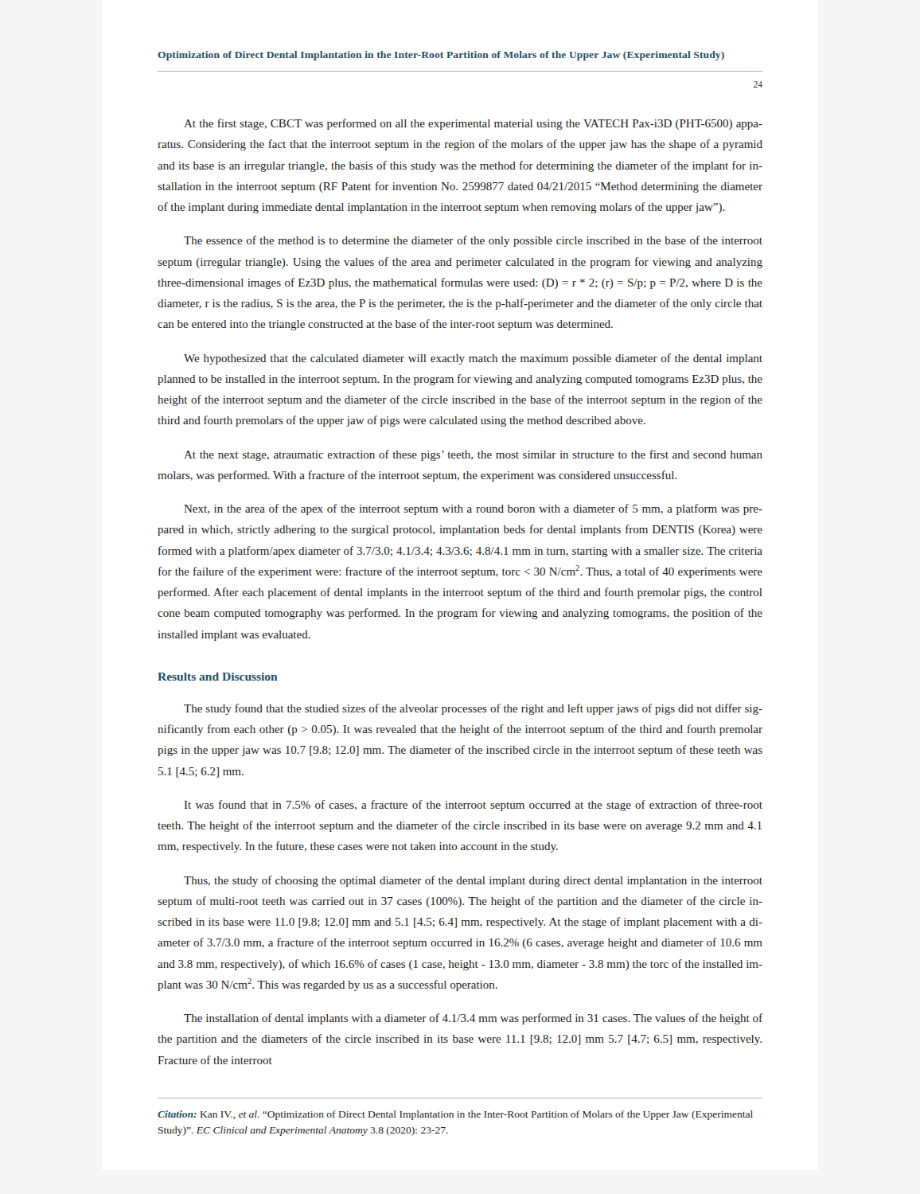Optimization of Direct Dental Implantation in the Inter-Root Partition of Molars of the Upper Jaw (Experimental Study)
24
At the first stage, CBCT was performed on all the experimental material using the VATECH Pax-i3D (PHT-6500) apparatus. Considering the fact that the interroot septum in the region of the molars of the upper jaw has the shape of a pyramid and its base is an irregular triangle, the basis of this study was the method for determining the diameter of the implant for installation in the interroot septum (RF Patent for invention No. 2599877 dated 04/21/2015 “Method determining the diameter of the implant during immediate dental implantation in the interroot septum when removing molars of the upper jaw”).
The essence of the method is to determine the diameter of the only possible circle inscribed in the base of the interroot septum (irregular triangle). Using the values of the area and perimeter calculated in the program for viewing and analyzing three-dimensional images of Ez3D plus, the mathematical formulas were used: (D) = r * 2; (r) = S/p; p = P/2, where D is the diameter, r is the radius, S is the area, the P is the perimeter, the is the p-half-perimeter and the diameter of the only circle that can be entered into the triangle constructed at the base of the inter-root septum was determined.
We hypothesized that the calculated diameter will exactly match the maximum possible diameter of the dental implant planned to be installed in the interroot septum. In the program for viewing and analyzing computed tomograms Ez3D plus, the height of the interroot septum and the diameter of the circle inscribed in the base of the interroot septum in the region of the third and fourth premolars of the upper jaw of pigs were calculated using the method described above.
At the next stage, atraumatic extraction of these pigs’ teeth, the most similar in structure to the first and second human molars, was performed. With a fracture of the interroot septum, the experiment was considered unsuccessful.
Next, in the area of the apex of the interroot septum with a round boron with a diameter of 5 mm, a platform was prepared in which, strictly adhering to the surgical protocol, implantation beds for dental implants from DENTIS (Korea) were formed with a platform/apex diameter of 3.7/3.0; 4.1/3.4; 4.3/3.6; 4.8/4.1 mm in turn, starting with a smaller size. The criteria for the failure of the experiment were: fracture of the interroot septum, torc < 30 N/cm2. Thus, a total of 40 experiments were performed. After each placement of dental implants in the interroot septum of the third and fourth premolar pigs, the control cone beam computed tomography was performed. In the program for viewing and analyzing tomograms, the position of the installed implant was evaluated.
Results and Discussion
The study found that the studied sizes of the alveolar processes of the right and left upper jaws of pigs did not differ significantly from each other (p > 0.05). It was revealed that the height of the interroot septum of the third and fourth premolar pigs in the upper jaw was 10.7 [9.8; 12.0] mm. The diameter of the inscribed circle in the interroot septum of these teeth was 5.1 [4.5; 6.2] mm.
It was found that in 7.5% of cases, a fracture of the interroot septum occurred at the stage of extraction of three-root teeth. The height of the interroot septum and the diameter of the circle inscribed in its base were on average 9.2 mm and 4.1 mm, respectively. In the future, these cases were not taken into account in the study.
Thus, the study of choosing the optimal diameter of the dental implant during direct dental implantation in the interroot septum of multi-root teeth was carried out in 37 cases (100%). The height of the partition and the diameter of the circle inscribed in its base were 11.0 [9.8; 12.0] mm and 5.1 [4.5; 6.4] mm, respectively. At the stage of implant placement with a diameter of 3.7/3.0 mm, a fracture of the interroot septum occurred in 16.2% (6 cases, average height and diameter of 10.6 mm and 3.8 mm, respectively), of which 16.6% of cases (1 case, height - 13.0 mm, diameter - 3.8 mm) the torc of the installed implant was 30 N/cm2. This was regarded by us as a successful operation.
The installation of dental implants with a diameter of 4.1/3.4 mm was performed in 31 cases. The values of the height of the partition and the diameters of the circle inscribed in its base were 11.1 [9.8; 12.0] mm 5.7 [4.7; 6.5] mm, respectively. Fracture of the interroot
Citation: Kan IV., et al. “Optimization of Direct Dental Implantation in the Inter-Root Partition of Molars of the Upper Jaw (Experimental Study)”. EC Clinical and Experimental Anatomy 3.8 (2020): 23-27.